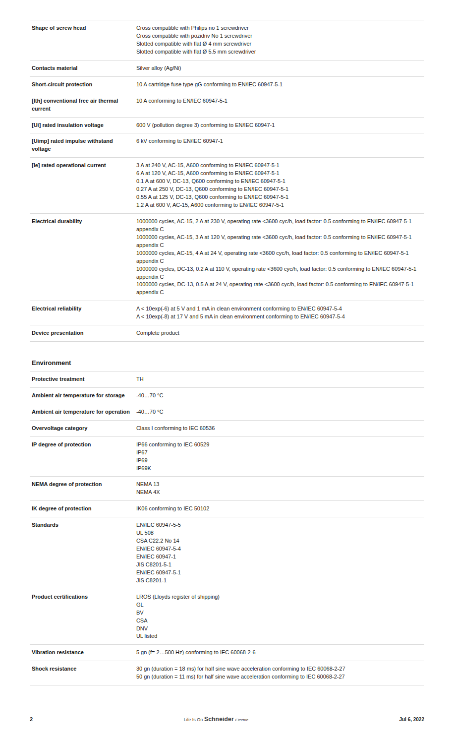| Shape of screw head | Cross compatible with Philips no 1 screwdriver Cross compatible with pozidriv No 1 screwdriver Slotted compatible with flat Ø 4 mm screwdriver Slotted compatible with flat Ø 5.5 mm screwdriver |
| Contacts material | Silver alloy (Ag/Ni) |
| Short-circuit protection | 10 A cartridge fuse type gG conforming to EN/IEC 60947-5-1 |
| [Ith] conventional free air thermal current | 10 A conforming to EN/IEC 60947-5-1 |
| [Ui] rated insulation voltage | 600 V (pollution degree 3) conforming to EN/IEC 60947-1 |
| [Uimp] rated impulse withstand voltage | 6 kV conforming to EN/IEC 60947-1 |
| [Ie] rated operational current | 3 A at 240 V, AC-15, A600 conforming to EN/IEC 60947-5-1 6 A at 120 V, AC-15, A600 conforming to EN/IEC 60947-5-1 0.1 A at 600 V, DC-13, Q600 conforming to EN/IEC 60947-5-1 0.27 A at 250 V, DC-13, Q600 conforming to EN/IEC 60947-5-1 0.55 A at 125 V, DC-13, Q600 conforming to EN/IEC 60947-5-1 1.2 A at 600 V, AC-15, A600 conforming to EN/IEC 60947-5-1 |
| Electrical durability | 1000000 cycles, AC-15, 2 A at 230 V, operating rate <3600 cyc/h, load factor: 0.5 conforming to EN/IEC 60947-5-1 appendix C 1000000 cycles, AC-15, 3 A at 120 V, operating rate <3600 cyc/h, load factor: 0.5 conforming to EN/IEC 60947-5-1 appendix C 1000000 cycles, AC-15, 4 A at 24 V, operating rate <3600 cyc/h, load factor: 0.5 conforming to EN/IEC 60947-5-1 appendix C 1000000 cycles, DC-13, 0.2 A at 110 V, operating rate <3600 cyc/h, load factor: 0.5 conforming to EN/IEC 60947-5-1 appendix C 1000000 cycles, DC-13, 0.5 A at 24 V, operating rate <3600 cyc/h, load factor: 0.5 conforming to EN/IEC 60947-5-1 appendix C |
| Electrical reliability | Λ < 10exp(-6) at 5 V and 1 mA in clean environment conforming to EN/IEC 60947-5-4 Λ < 10exp(-8) at 17 V and 5 mA in clean environment conforming to EN/IEC 60947-5-4 |
| Device presentation | Complete product |
Environment
| Protective treatment | TH |
| Ambient air temperature for storage | -40…70 °C |
| Ambient air temperature for operation | -40…70 °C |
| Overvoltage category | Class I conforming to IEC 60536 |
| IP degree of protection | IP66 conforming to IEC 60529 IP67 IP69 IP69K |
| NEMA degree of protection | NEMA 13 NEMA 4X |
| IK degree of protection | IK06 conforming to IEC 50102 |
| Standards | EN/IEC 60947-5-5 UL 508 CSA C22.2 No 14 EN/IEC 60947-5-4 EN/IEC 60947-1 JIS C8201-5-1 EN/IEC 60947-5-1 JIS C8201-1 |
| Product certifications | LROS (Lloyds register of shipping) GL BV CSA DNV UL listed |
| Vibration resistance | 5 gn (f= 2…500 Hz) conforming to IEC 60068-2-6 |
| Shock resistance | 30 gn (duration = 18 ms) for half sine wave acceleration conforming to IEC 60068-2-27 50 gn (duration = 11 ms) for half sine wave acceleration conforming to IEC 60068-2-27 |
2 Life Is On Schneider Electric Jul 6, 2022